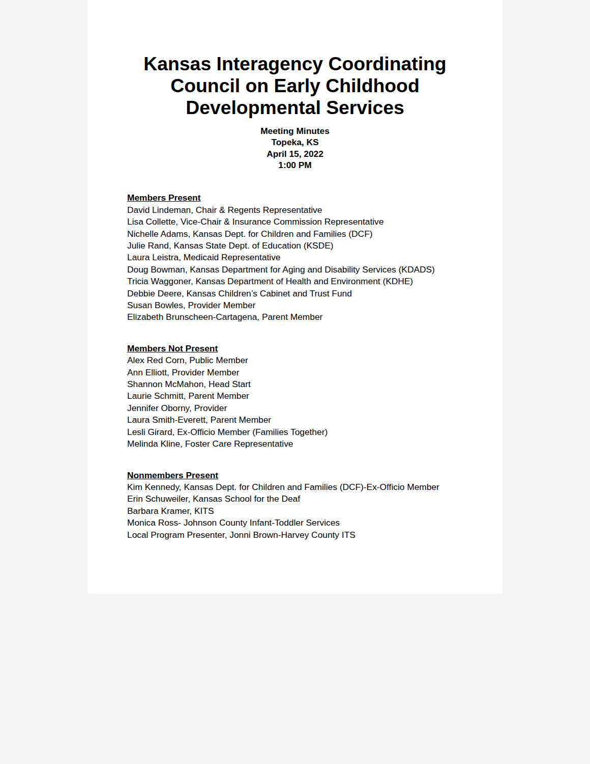Kansas Interagency Coordinating Council on Early Childhood Developmental Services
Meeting Minutes Topeka, KS April 15, 2022 1:00 PM
Members Present
David Lindeman, Chair & Regents Representative
Lisa Collette, Vice-Chair & Insurance Commission Representative
Nichelle Adams, Kansas Dept. for Children and Families (DCF)
Julie Rand, Kansas State Dept. of Education (KSDE)
Laura Leistra, Medicaid Representative
Doug Bowman, Kansas Department for Aging and Disability Services (KDADS)
Tricia Waggoner, Kansas Department of Health and Environment (KDHE)
Debbie Deere, Kansas Children’s Cabinet and Trust Fund
Susan Bowles, Provider Member
Elizabeth Brunscheen-Cartagena, Parent Member
Members Not Present
Alex Red Corn, Public Member
Ann Elliott, Provider Member
Shannon McMahon, Head Start
Laurie Schmitt, Parent Member
Jennifer Oborny, Provider
Laura Smith-Everett, Parent Member
Lesli Girard, Ex-Officio Member (Families Together)
Melinda Kline, Foster Care Representative
Nonmembers Present
Kim Kennedy, Kansas Dept. for Children and Families (DCF)-Ex-Officio Member
Erin Schuweiler, Kansas School for the Deaf
Barbara Kramer, KITS
Monica Ross- Johnson County Infant-Toddler Services
Local Program Presenter, Jonni Brown-Harvey County ITS